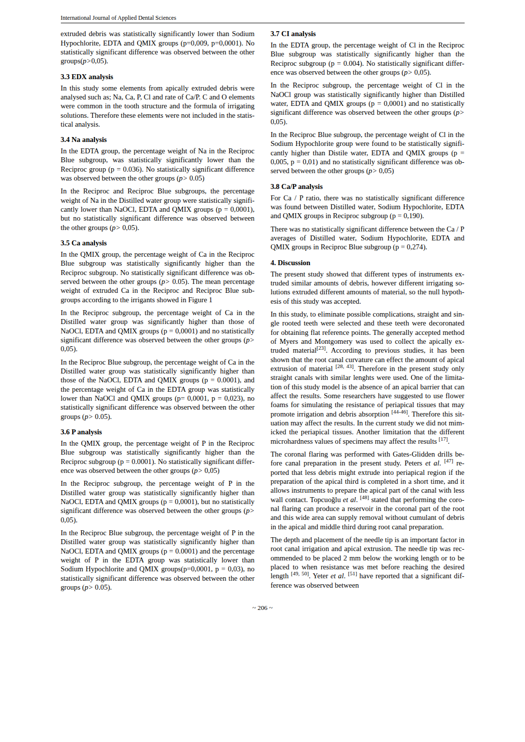International Journal of Applied Dental Sciences
extruded debris was statistically significantly lower than Sodium Hypochlorite, EDTA and QMIX groups (p=0,009, p=0,0001). No statistically significant difference was observed between the other groups(p>0,05).
3.3 EDX analysis
In this study some elements from apically extruded debris were analysed such as; Na, Ca, P, Cl and rate of Ca/P. C and O elements were common in the tooth structure and the formula of irrigating solutions. Therefore these elements were not included in the statistical analysis.
3.4 Na analysis
In the EDTA group, the percentage weight of Na in the Reciproc Blue subgroup, was statistically significantly lower than the Reciproc group (p = 0.036). No statistically significant difference was observed between the other groups (p> 0.05)
In the Reciproc and Reciproc Blue subgroups, the percentage weight of Na in the Distilled water group were statistically significantly lower than NaOCl, EDTA and QMIX groups (p = 0,0001), but no statistically significant difference was observed between the other groups (p> 0,05).
3.5 Ca analysis
In the QMIX group, the percentage weight of Ca in the Reciproc Blue subgroup was statistically significantly higher than the Reciproc subgroup. No statistically significant difference was observed between the other groups (p> 0.05). The mean percentage weight of extruded Ca in the Reciproc and Reciproc Blue subgroups according to the irrigants showed in Figure 1
In the Reciproc subgroup, the percentage weight of Ca in the Distilled water group was significantly higher than those of NaOCl, EDTA and QMIX groups (p = 0,0001) and no statistically significant difference was observed between the other groups (p> 0,05).
In the Reciproc Blue subgroup, the percentage weight of Ca in the Distilled water group was statistically significantly higher than those of the NaOCl, EDTA and QMIX groups (p = 0.0001), and the percentage weight of Ca in the EDTA group was statistically lower than NaOCl and QMIX groups (p= 0,0001, p = 0,023), no statistically significant difference was observed between the other groups (p> 0.05).
3.6 P analysis
In the QMIX group, the percentage weight of P in the Reciproc Blue subgroup was statistically significantly higher than the Reciproc subgroup (p = 0.0001). No statistically significant difference was observed between the other groups (p> 0,05)
In the Reciproc subgroup, the percentage weight of P in the Distilled water group was statistically significantly higher than NaOCl, EDTA and QMIX groups (p = 0,0001), but no statistically significant difference was observed between the other groups (p> 0,05).
In the Reciproc Blue subgroup, the percentage weight of P in the Distilled water group was statistically significantly higher than NaOCl, EDTA and QMIX groups (p = 0.0001) and the percentage weight of P in the EDTA group was statistically lower than Sodium Hypochlorite and QMIX groups(p=0,0001, p = 0,03), no statistically significant difference was observed between the other groups (p> 0.05).
3.7 CI analysis
In the EDTA group, the percentage weight of Cl in the Reciproc Blue subgroup was statistically significantly higher than the Reciproc subgroup (p = 0.004). No statistically significant difference was observed between the other groups (p> 0,05).
In the Reciproc subgroup, the percentage weight of Cl in the NaOCl group was statistically significantly higher than Distilled water, EDTA and QMIX groups (p = 0,0001) and no statistically significant difference was observed between the other groups (p> 0,05).
In the Reciproc Blue subgroup, the percentage weight of Cl in the Sodium Hypochlorite group were found to be statistically significantly higher than Distile water, EDTA and QMIX groups (p = 0,005, p = 0,01) and no statistically significant difference was observed between the other groups (p> 0,05)
3.8 Ca/P analysis
For Ca / P ratio, there was no statistically significant difference was found between Distilled water, Sodium Hypochlorite, EDTA and QMIX groups in Reciproc subgroup (p = 0,190).
There was no statistically significant difference between the Ca / P averages of Distilled water, Sodium Hypochlorite, EDTA and QMIX groups in Reciproc Blue subgroup (p = 0,274).
4. Discussion
The present study showed that different types of instruments extruded similar amounts of debris, however different irrigating solutions extruded different amounts of material, so the null hypothesis of this study was accepted.
In this study, to eliminate possible complications, straight and single rooted teeth were selected and these teeth were decoronated for obtaining flat reference points. The generally accepted method of Myers and Montgomery was used to collect the apically extruded material[23]. According to previous studies, it has been shown that the root canal curvature can effect the amount of apical extrusion of material [28, 43]. Therefore in the present study only straight canals with similar lenghts were used. One of the limitation of this study model is the absence of an apical barrier that can affect the results. Some researchers have suggested to use flower foams for simulating the resistance of periapical tissues that may promote irrigation and debris absorption [44-46]. Therefore this situation may affect the results. In the current study we did not mimicked the periapical tissues. Another limitation that the different microhardness values of specimens may affect the results [17].
The coronal flaring was performed with Gates-Glidden drills before canal preparation in the present study. Peters et al. [47] reported that less debris might extrude into periapical region if the preparation of the apical third is completed in a short time, and it allows instruments to prepare the apical part of the canal with less wall contact. Topcuoğlu et al. [48] stated that performing the coronal flaring can produce a reservoir in the coronal part of the root and this wide area can supply removal without cumulant of debris in the apical and middle third during root canal preparation.
The depth and placement of the needle tip is an important factor in root canal irrigation and apical extrusion. The needle tip was recommended to be placed 2 mm below the working length or to be placed to when resistance was met before reaching the desired length [49, 50]. Yeter et al. [51] have reported that a significant difference was observed between
~ 206 ~